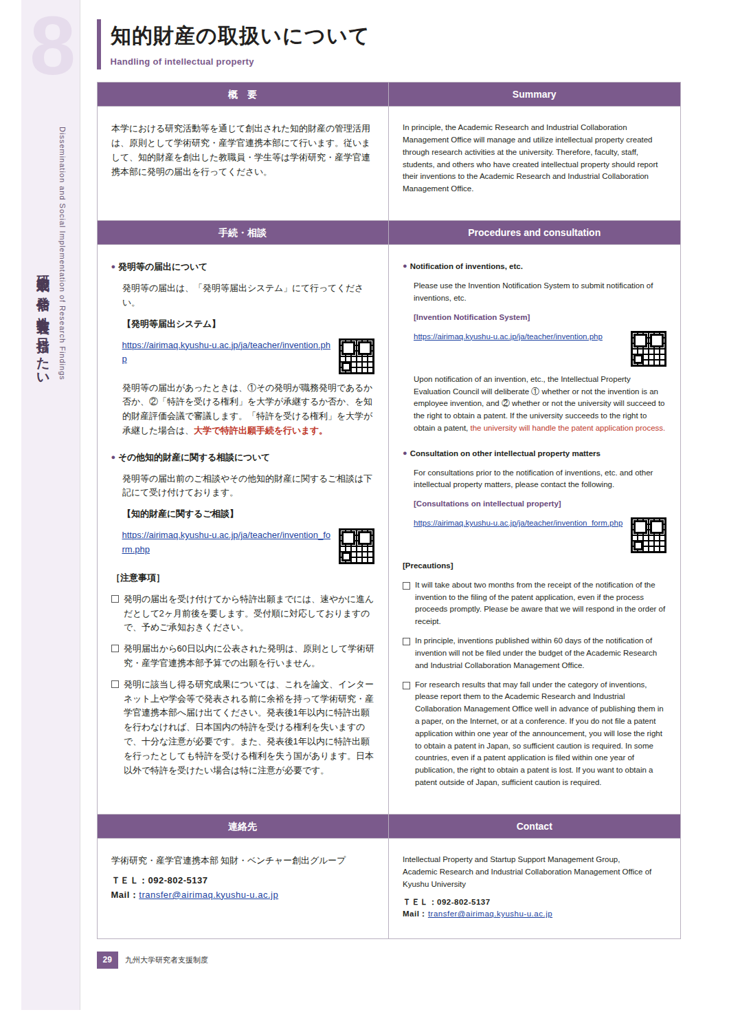8
研究成果の発信や社会実装を目指したい Dissemination and Social Implementation of Research Findings
知的財産の取扱いについて
Handling of intellectual property
| 概 要 | Summary |
| --- | --- |
| 本学における研究活動等を通じて創出された知的財産の管理活用は、原則として学術研究・産学官連携本部にて行います。従いまして、知的財産を創出した教職員・学生等は学術研究・産学官連携本部に発明の届出を行ってください。 | In principle, the Academic Research and Industrial Collaboration Management Office will manage and utilize intellectual property created through research activities at the university. Therefore, faculty, staff, students, and others who have created intellectual property should report their inventions to the Academic Research and Industrial Collaboration Management Office. |
| 手続・相談 | Procedures and consultation |
| 発明等の届出について 発明等の届出は、「発明等届出システム」にて行ってください。 【発明等届出システム】 https://airimaq.kyushu-u.ac.jp/ja/teacher/invention.php 発明等の届出があったときは、①その発明が職務発明であるか否か、②「特許を受ける権利」を大学が承継するか否か、を知的財産評価会議で審議します。「特許を受ける権利」を大学が承継した場合は、 大学で特許出願手続を行います。 その他知的財産に関する相談について 発明等の届出前のご相談やその他知的財産に関するご相談は下記にて受け付けております。 【知的財産に関するご相談】 https://airimaq.kyushu-u.ac.jp/ja/teacher/invention_form.php ［注意事項］ 発明の届出を受け付けてから特許出願までには、速やかに進んだとして2ヶ月前後を要します。受付順に対応しておりますので、予めご承知おきください。 発明届出から60日以内に公表された発明は、原則として学術研究・産学官連携本部予算での出願を行いません。 発明に該当し得る研究成果については、これを論文、インターネット上や学会等で発表される前に余裕を持って学術研究・産学官連携本部へ届け出てください。発表後1年以内に特許出願を行わなければ、日本国内の特許を受ける権利を失いますので、十分な注意が必要です。また、発表後1年以内に特許出願を行ったとしても特許を受ける権利を失う国があります。日本以外で特許を受けたい場合は特に注意が必要です。 | Notification of inventions, etc. Please use the Invention Notification System to submit notification of inventions, etc. [Invention Notification System] https://airimaq.kyushu-u.ac.jp/ja/teacher/invention.php Upon notification of an invention, etc., the Intellectual Property Evaluation Council will deliberate ① whether or not the invention is an employee invention, and ② whether or not the university will succeed to the right to obtain a patent. If the university succeeds to the right to obtain a patent, the university will handle the patent application process. Consultation on other intellectual property matters For consultations prior to the notification of inventions, etc. and other intellectual property matters, please contact the following. [Consultations on intellectual property] https://airimaq.kyushu-u.ac.jp/ja/teacher/invention_form.php [Precautions] It will take about two months from the receipt of the notification of the invention to the filing of the patent application, even if the process proceeds promptly. Please be aware that we will respond in the order of receipt. In principle, inventions published within 60 days of the notification of invention will not be filed under the budget of the Academic Research and Industrial Collaboration Management Office. For research results that may fall under the category of inventions, please report them to the Academic Research and Industrial Collaboration Management Office well in advance of publishing them in a paper, on the Internet, or at a conference. If you do not file a patent application within one year of the announcement, you will lose the right to obtain a patent in Japan, so sufficient caution is required. In some countries, even if a patent application is filed within one year of publication, the right to obtain a patent is lost. If you want to obtain a patent outside of Japan, sufficient caution is required. |
| 連絡先 | Contact |
| 学術研究・産学官連携本部 知財・ベンチャー創出グループ ＴＥＬ：092-802-5137 Mail： transfer@airimaq.kyushu-u.ac.jp | Intellectual Property and Startup Support Management Group, Academic Research and Industrial Collaboration Management Office of Kyushu University ＴＥＬ：092-802-5137 Mail： transfer@airimaq.kyushu-u.ac.jp |
29 九州大学研究者支援制度